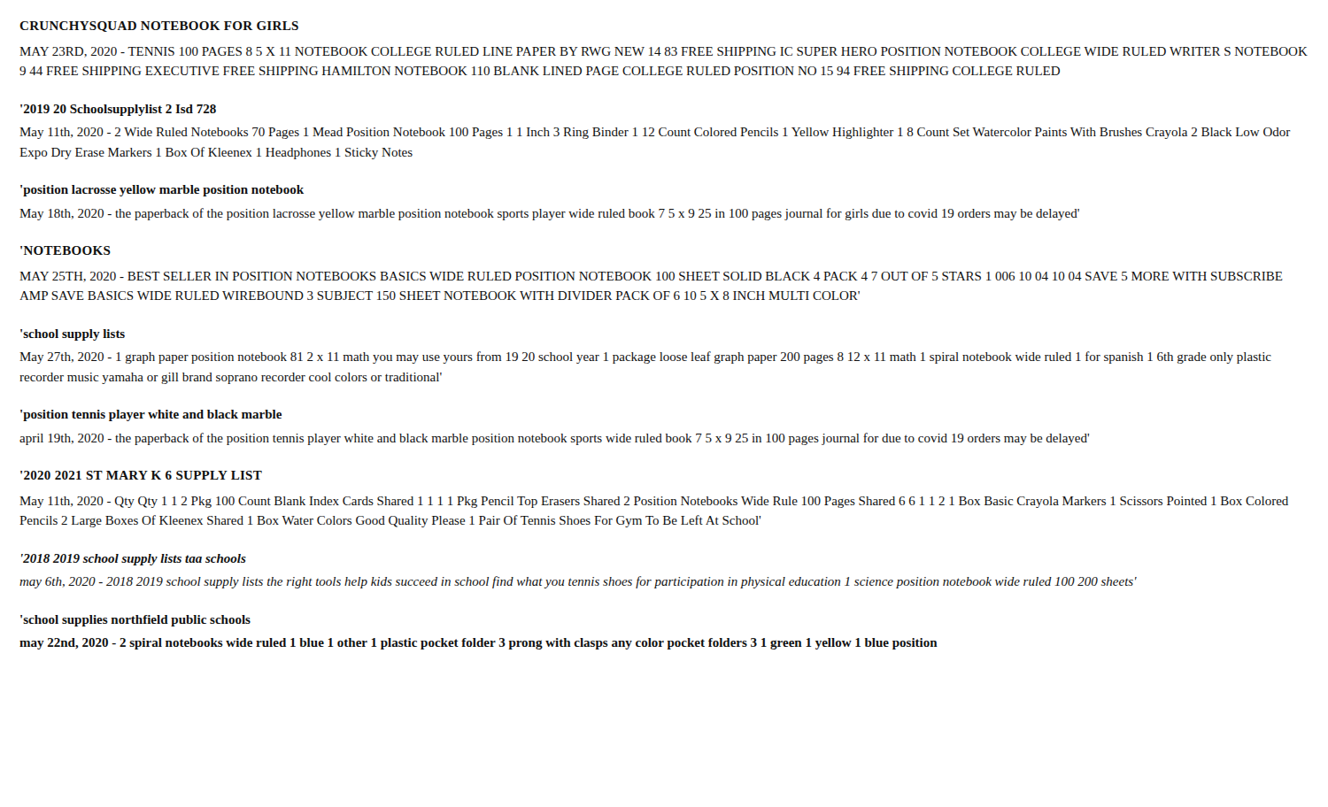CRUNCHYSQUAD NOTEBOOK FOR GIRLS
MAY 23RD, 2020 - TENNIS 100 PAGES 8 5 X 11 NOTEBOOK COLLEGE RULED LINE PAPER BY RWG NEW 14 83 FREE SHIPPING IC SUPER HERO POSITION NOTEBOOK COLLEGE WIDE RULED WRITER S NOTEBOOK 9 44 FREE SHIPPING EXECUTIVE FREE SHIPPING HAMILTON NOTEBOOK 110 BLANK LINED PAGE COLLEGE RULED POSITION NO 15 94 FREE SHIPPING COLLEGE RULED
'2019 20 Schoolsupplylist 2 Isd 728
May 11th, 2020 - 2 Wide Ruled Notebooks 70 Pages 1 Mead Position Notebook 100 Pages 1 1 Inch 3 Ring Binder 1 12 Count Colored Pencils 1 Yellow Highlighter 1 8 Count Set Watercolor Paints With Brushes Crayola 2 Black Low Odor Expo Dry Erase Markers 1 Box Of Kleenex 1 Headphones 1 Sticky Notes
'position lacrosse yellow marble position notebook
May 18th, 2020 - the paperback of the position lacrosse yellow marble position notebook sports player wide ruled book 7 5 x 9 25 in 100 pages journal for girls due to covid 19 orders may be delayed'
'NOTEBOOKS
MAY 25TH, 2020 - BEST SELLER IN POSITION NOTEBOOKS BASICS WIDE RULED POSITION NOTEBOOK 100 SHEET SOLID BLACK 4 PACK 4 7 OUT OF 5 STARS 1 006 10 04 10 04 SAVE 5 MORE WITH SUBSCRIBE AMP SAVE BASICS WIDE RULED WIREBOUND 3 SUBJECT 150 SHEET NOTEBOOK WITH DIVIDER PACK OF 6 10 5 X 8 INCH MULTI COLOR'
'school supply lists
May 27th, 2020 - 1 graph paper position notebook 81 2 x 11 math you may use yours from 19 20 school year 1 package loose leaf graph paper 200 pages 8 12 x 11 math 1 spiral notebook wide ruled 1 for spanish 1 6th grade only plastic recorder music yamaha or gill brand soprano recorder cool colors or traditional'
'position tennis player white and black marble
april 19th, 2020 - the paperback of the position tennis player white and black marble position notebook sports wide ruled book 7 5 x 9 25 in 100 pages journal for due to covid 19 orders may be delayed'
'2020 2021 St Mary K 6 Supply List
May 11th, 2020 - Qty Qty 1 1 2 Pkg 100 Count Blank Index Cards Shared 1 1 1 1 Pkg Pencil Top Erasers Shared 2 Position Notebooks Wide Rule 100 Pages Shared 6 6 1 1 2 1 Box Basic Crayola Markers 1 Scissors Pointed 1 Box Colored Pencils 2 Large Boxes Of Kleenex Shared 1 Box Water Colors Good Quality Please 1 Pair Of Tennis Shoes For Gym To Be Left At School'
'2018 2019 school supply lists taa schools
may 6th, 2020 - 2018 2019 school supply lists the right tools help kids succeed in school find what you tennis shoes for participation in physical education 1 science position notebook wide ruled 100 200 sheets'
'school supplies northfield public schools
may 22nd, 2020 - 2 spiral notebooks wide ruled 1 blue 1 other 1 plastic pocket folder 3 prong with clasps any color pocket folders 3 1 green 1 yellow 1 blue position